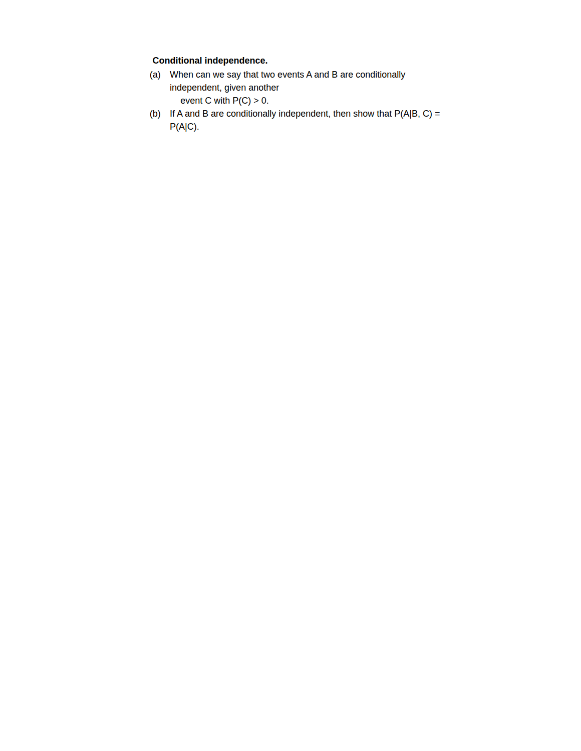Conditional independence.
(a) When can we say that two events A and B are conditionally independent, given another event C with P(C) > 0.
(b) If A and B are conditionally independent, then show that P(A|B, C) = P(A|C).